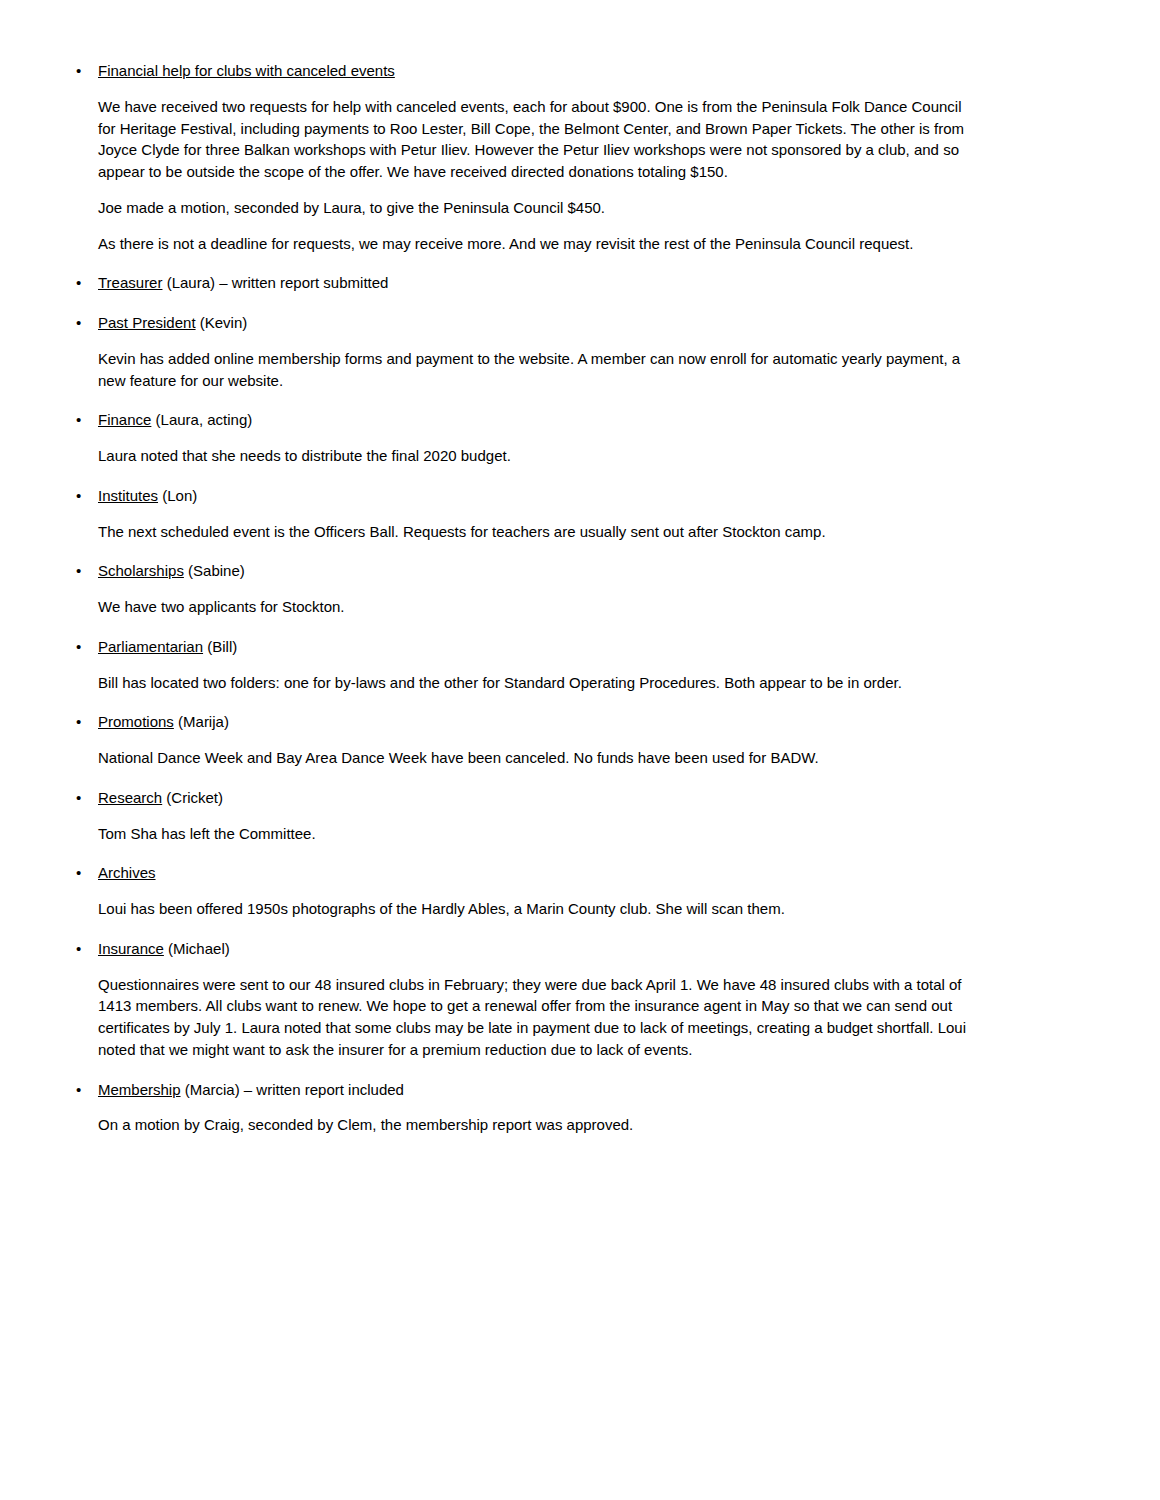Financial help for clubs with canceled events
We have received two requests for help with canceled events, each for about $900. One is from the Peninsula Folk Dance Council for Heritage Festival, including payments to Roo Lester, Bill Cope, the Belmont Center, and Brown Paper Tickets. The other is from Joyce Clyde for three Balkan workshops with Petur Iliev. However the Petur Iliev workshops were not sponsored by a club, and so appear to be outside the scope of the offer. We have received directed donations totaling $150.
Joe made a motion, seconded by Laura, to give the Peninsula Council $450.
As there is not a deadline for requests, we may receive more. And we may revisit the rest of the Peninsula Council request.
Treasurer (Laura) – written report submitted
Past President (Kevin)
Kevin has added online membership forms and payment to the website. A member can now enroll for automatic yearly payment, a new feature for our website.
Finance (Laura, acting)
Laura noted that she needs to distribute the final 2020 budget.
Institutes (Lon)
The next scheduled event is the Officers Ball. Requests for teachers are usually sent out after Stockton camp.
Scholarships (Sabine)
We have two applicants for Stockton.
Parliamentarian (Bill)
Bill has located two folders: one for by-laws and the other for Standard Operating Procedures. Both appear to be in order.
Promotions (Marija)
National Dance Week and Bay Area Dance Week have been canceled. No funds have been used for BADW.
Research (Cricket)
Tom Sha has left the Committee.
Archives
Loui has been offered 1950s photographs of the Hardly Ables, a Marin County club. She will scan them.
Insurance (Michael)
Questionnaires were sent to our 48 insured clubs in February; they were due back April 1. We have 48 insured clubs with a total of 1413 members. All clubs want to renew. We hope to get a renewal offer from the insurance agent in May so that we can send out certificates by July 1. Laura noted that some clubs may be late in payment due to lack of meetings, creating a budget shortfall. Loui noted that we might want to ask the insurer for a premium reduction due to lack of events.
Membership (Marcia) – written report included
On a motion by Craig, seconded by Clem, the membership report was approved.